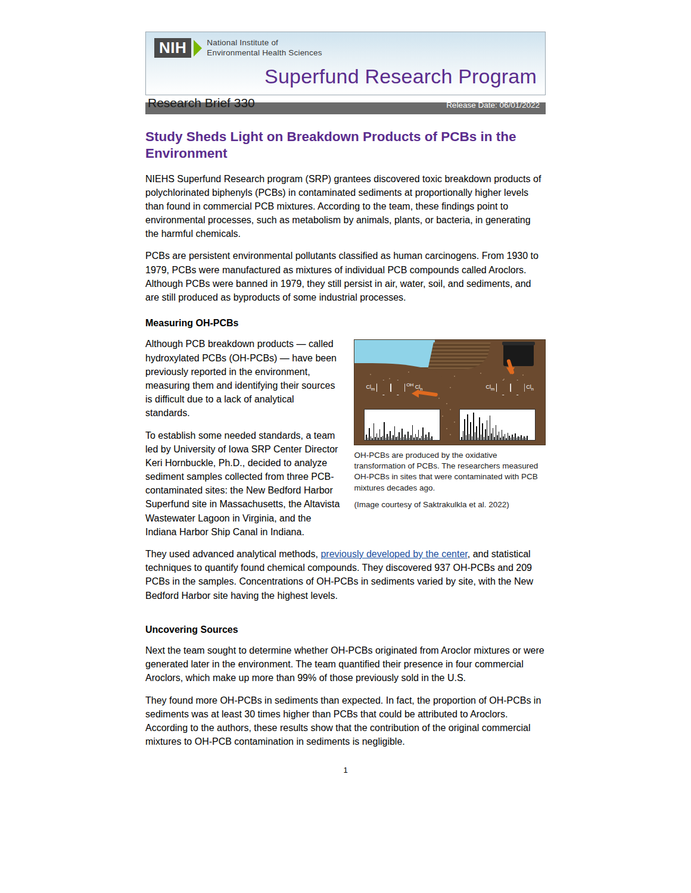NIH
National Institute of
Environmental Health Sciences
Superfund Research Program
Research Brief 330
Release Date: 06/01/2022
Study Sheds Light on Breakdown Products of PCBs in the Environment
NIEHS Superfund Research program (SRP) grantees discovered toxic breakdown products of polychlorinated biphenyls (PCBs) in contaminated sediments at proportionally higher levels than found in commercial PCB mixtures. According to the team, these findings point to environmental processes, such as metabolism by animals, plants, or bacteria, in generating the harmful chemicals.
PCBs are persistent environmental pollutants classified as human carcinogens. From 1930 to 1979, PCBs were manufactured as mixtures of individual PCB compounds called Aroclors. Although PCBs were banned in 1979, they still persist in air, water, soil, and sediments, and are still produced as byproducts of some industrial processes.
Measuring OH-PCBs
Clm OH Cln
Clm Cln
OH-PCBs are produced by the oxidative transformation of PCBs. The researchers measured OH-PCBs in sites that were contaminated with PCB mixtures decades ago.
(Image courtesy of Saktrakulkla et al. 2022)
Although PCB breakdown products — called hydroxylated PCBs (OH-PCBs) — have been previously reported in the environment, measuring them and identifying their sources is difficult due to a lack of analytical standards.
To establish some needed standards, a team led by University of Iowa SRP Center Director Keri Hornbuckle, Ph.D., decided to analyze sediment samples collected from three PCB-contaminated sites: the New Bedford Harbor Superfund site in Massachusetts, the Altavista Wastewater Lagoon in Virginia, and the Indiana Harbor Ship Canal in Indiana.
They used advanced analytical methods, previously developed by the center, and statistical techniques to quantify found chemical compounds. They discovered 937 OH-PCBs and 209 PCBs in the samples. Concentrations of OH-PCBs in sediments varied by site, with the New Bedford Harbor site having the highest levels.
Uncovering Sources
Next the team sought to determine whether OH-PCBs originated from Aroclor mixtures or were generated later in the environment. The team quantified their presence in four commercial Aroclors, which make up more than 99% of those previously sold in the U.S.
They found more OH-PCBs in sediments than expected. In fact, the proportion of OH-PCBs in sediments was at least 30 times higher than PCBs that could be attributed to Aroclors. According to the authors, these results show that the contribution of the original commercial mixtures to OH-PCB contamination in sediments is negligible.
1